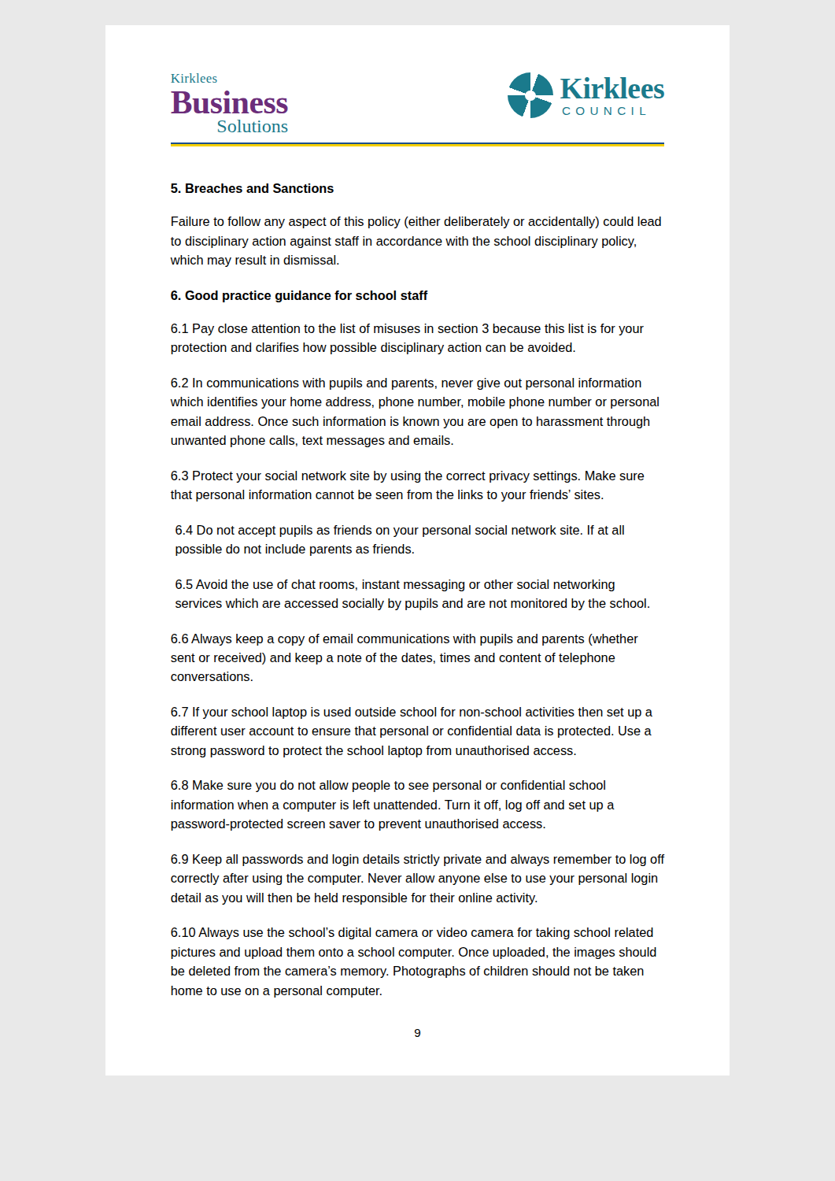Kirklees
Business
Solutions
Kirklees
Council
5. Breaches and Sanctions
Failure to follow any aspect of this policy (either deliberately or accidentally) could lead to disciplinary action against staff in accordance with the school disciplinary policy, which may result in dismissal.
6. Good practice guidance for school staff
6.1 Pay close attention to the list of misuses in section 3 because this list is for your protection and clarifies how possible disciplinary action can be avoided.
6.2 In communications with pupils and parents, never give out personal information which identifies your home address, phone number, mobile phone number or personal email address. Once such information is known you are open to harassment through unwanted phone calls, text messages and emails.
6.3 Protect your social network site by using the correct privacy settings. Make sure that personal information cannot be seen from the links to your friends’ sites.
6.4 Do not accept pupils as friends on your personal social network site. If at all possible do not include parents as friends.
6.5 Avoid the use of chat rooms, instant messaging or other social networking services which are accessed socially by pupils and are not monitored by the school.
6.6 Always keep a copy of email communications with pupils and parents (whether sent or received) and keep a note of the dates, times and content of telephone conversations.
6.7 If your school laptop is used outside school for non-school activities then set up a different user account to ensure that personal or confidential data is protected. Use a strong password to protect the school laptop from unauthorised access.
6.8 Make sure you do not allow people to see personal or confidential school information when a computer is left unattended. Turn it off, log off and set up a password-protected screen saver to prevent unauthorised access.
6.9 Keep all passwords and login details strictly private and always remember to log off correctly after using the computer. Never allow anyone else to use your personal login detail as you will then be held responsible for their online activity.
6.10 Always use the school’s digital camera or video camera for taking school related pictures and upload them onto a school computer. Once uploaded, the images should be deleted from the camera’s memory. Photographs of children should not be taken home to use on a personal computer.
9